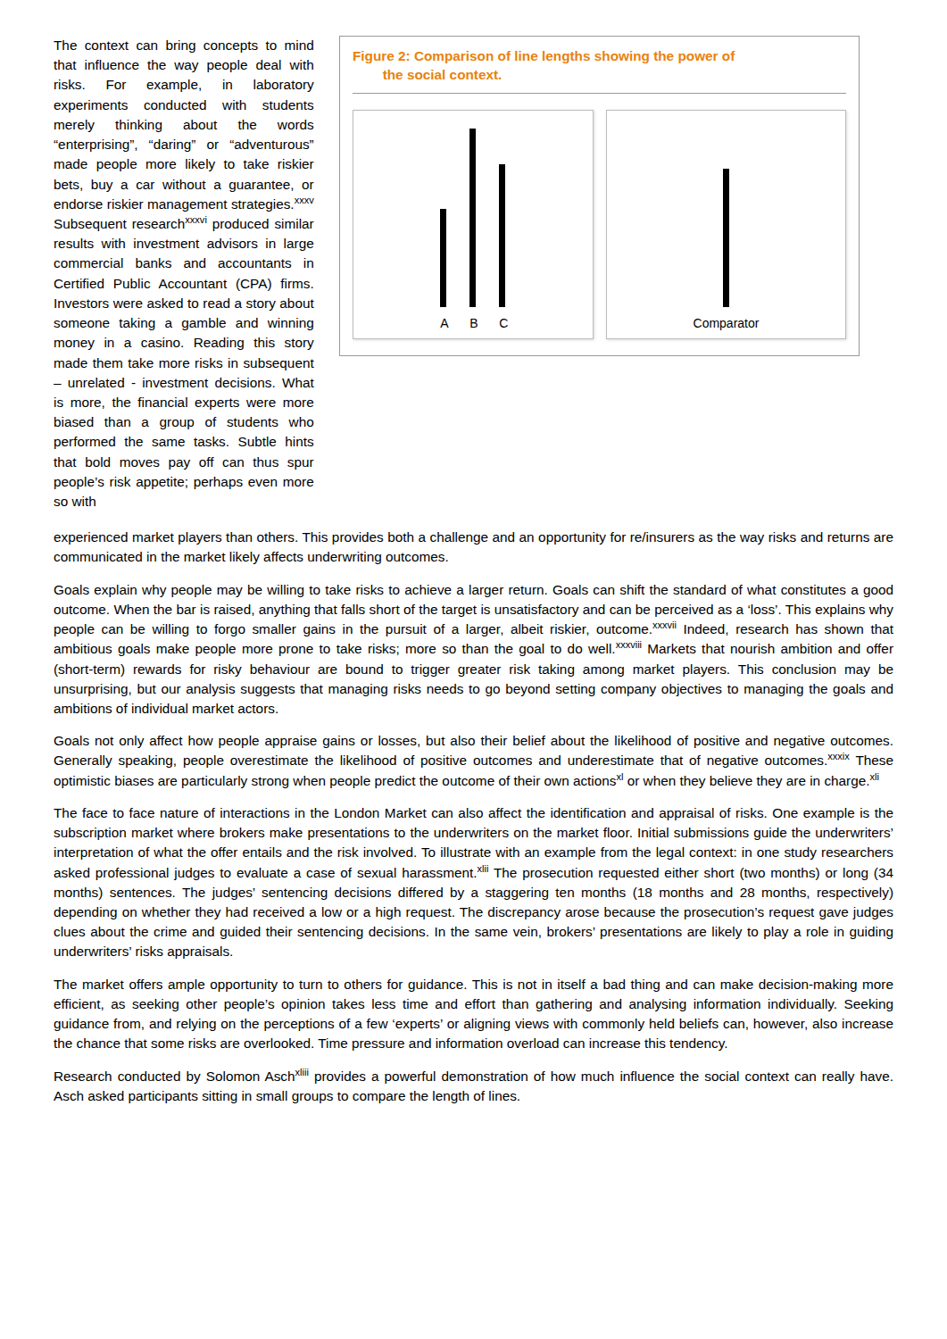The context can bring concepts to mind that influence the way people deal with risks. For example, in laboratory experiments conducted with students merely thinking about the words “enterprising”, “daring” or “adventurous” made people more likely to take riskier bets, buy a car without a guarantee, or endorse riskier management strategies.xxxv Subsequent researchxxxvi produced similar results with investment advisors in large commercial banks and accountants in Certified Public Accountant (CPA) firms. Investors were asked to read a story about someone taking a gamble and winning money in a casino. Reading this story made them take more risks in subsequent – unrelated - investment decisions. What is more, the financial experts were more biased than a group of students who performed the same tasks. Subtle hints that bold moves pay off can thus spur people’s risk appetite; perhaps even more so with
Figure 2: Comparison of line lengths showing the power of the social context.
ABC
Comparator
experienced market players than others. This provides both a challenge and an opportunity for re/insurers as the way risks and returns are communicated in the market likely affects underwriting outcomes.
Goals explain why people may be willing to take risks to achieve a larger return. Goals can shift the standard of what constitutes a good outcome. When the bar is raised, anything that falls short of the target is unsatisfactory and can be perceived as a ‘loss’. This explains why people can be willing to forgo smaller gains in the pursuit of a larger, albeit riskier, outcome.xxxvii Indeed, research has shown that ambitious goals make people more prone to take risks; more so than the goal to do well.xxxviii Markets that nourish ambition and offer (short-term) rewards for risky behaviour are bound to trigger greater risk taking among market players. This conclusion may be unsurprising, but our analysis suggests that managing risks needs to go beyond setting company objectives to managing the goals and ambitions of individual market actors.
Goals not only affect how people appraise gains or losses, but also their belief about the likelihood of positive and negative outcomes. Generally speaking, people overestimate the likelihood of positive outcomes and underestimate that of negative outcomes.xxxix These optimistic biases are particularly strong when people predict the outcome of their own actionsxl or when they believe they are in charge.xli
The face to face nature of interactions in the London Market can also affect the identification and appraisal of risks. One example is the subscription market where brokers make presentations to the underwriters on the market floor. Initial submissions guide the underwriters’ interpretation of what the offer entails and the risk involved. To illustrate with an example from the legal context: in one study researchers asked professional judges to evaluate a case of sexual harassment.xlii The prosecution requested either short (two months) or long (34 months) sentences. The judges’ sentencing decisions differed by a staggering ten months (18 months and 28 months, respectively) depending on whether they had received a low or a high request. The discrepancy arose because the prosecution’s request gave judges clues about the crime and guided their sentencing decisions. In the same vein, brokers’ presentations are likely to play a role in guiding underwriters’ risks appraisals.
The market offers ample opportunity to turn to others for guidance. This is not in itself a bad thing and can make decision-making more efficient, as seeking other people’s opinion takes less time and effort than gathering and analysing information individually. Seeking guidance from, and relying on the perceptions of a few ‘experts’ or aligning views with commonly held beliefs can, however, also increase the chance that some risks are overlooked. Time pressure and information overload can increase this tendency.
Research conducted by Solomon Aschxliii provides a powerful demonstration of how much influence the social context can really have. Asch asked participants sitting in small groups to compare the length of lines.